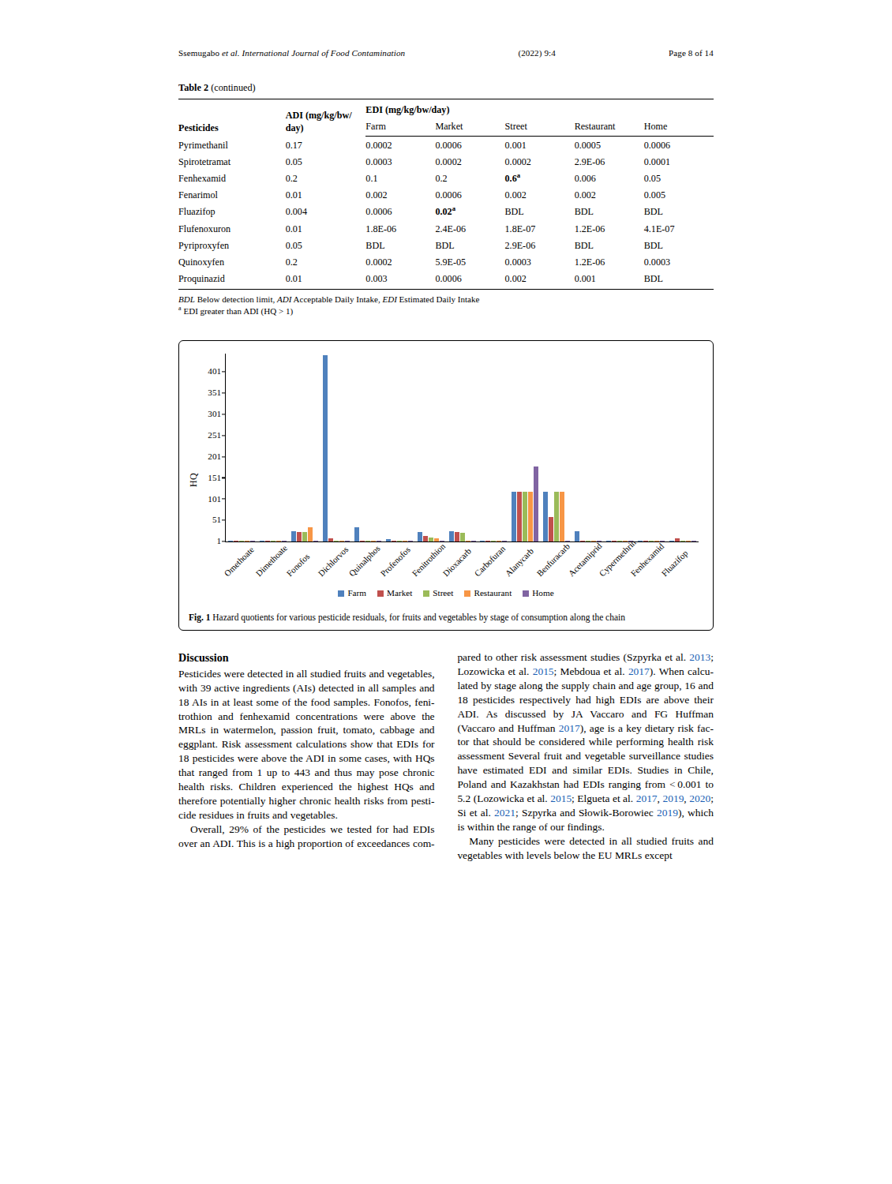Ssemugabo et al. International Journal of Food Contamination
(2022) 9:4
Page 8 of 14
Table 2 (continued)
| Pesticides | ADI (mg/kg/bw/ day) | EDI (mg/kg/bw/day) |
| --- | --- | --- |
| Farm | Market | Street | Restaurant | Home |
| Pyrimethanil | 0.17 | 0.0002 | 0.0006 | 0.001 | 0.0005 | 0.0006 |
| Spirotetramat | 0.05 | 0.0003 | 0.0002 | 0.0002 | 2.9E-06 | 0.0001 |
| Fenhexamid | 0.2 | 0.1 | 0.2 | 0.6 a | 0.006 | 0.05 |
| Fenarimol | 0.01 | 0.002 | 0.0006 | 0.002 | 0.002 | 0.005 |
| Fluazifop | 0.004 | 0.0006 | 0.02 a | BDL | BDL | BDL |
| Flufenoxuron | 0.01 | 1.8E-06 | 2.4E-06 | 1.8E-07 | 1.2E-06 | 4.1E-07 |
| Pyriproxyfen | 0.05 | BDL | BDL | 2.9E-06 | BDL | BDL |
| Quinoxyfen | 0.2 | 0.0002 | 5.9E-05 | 0.0003 | 1.2E-06 | 0.0003 |
| Proquinazid | 0.01 | 0.003 | 0.0006 | 0.002 | 0.001 | BDL |
BDL Below detection limit, ADI Acceptable Daily Intake, EDI Estimated Daily Intake
a EDI greater than ADI (HQ > 1)
HQ
1
51
101
151
201
251
301
351
401
Omethoate
Dimethoate
Fonofos
Dichlorvos
Quinalphos
Profenofos
Fenitrothion
Dioxacarb
Carbofuran
Alanycarb
Benfuracarb
Acetamiprid
Cypermethrin
Fenhexamid
Fluazifop
Farm Market Street Restaurant Home
Fig. 1 Hazard quotients for various pesticide residuals, for fruits and vegetables by stage of consumption along the chain
Discussion
Pesticides were detected in all studied fruits and vegetables, with 39 active ingredients (AIs) detected in all samples and 18 AIs in at least some of the food samples. Fonofos, fenitrothion and fenhexamid concentrations were above the MRLs in watermelon, passion fruit, tomato, cabbage and eggplant. Risk assessment calculations show that EDIs for 18 pesticides were above the ADI in some cases, with HQs that ranged from 1 up to 443 and thus may pose chronic health risks. Children experienced the highest HQs and therefore potentially higher chronic health risks from pesticide residues in fruits and vegetables.
Overall, 29% of the pesticides we tested for had EDIs over an ADI. This is a high proportion of exceedances compared to other risk assessment studies (Szpyrka et al. 2013; Lozowicka et al. 2015; Mebdoua et al. 2017). When calculated by stage along the supply chain and age group, 16 and 18 pesticides respectively had high EDIs are above their ADI. As discussed by JA Vaccaro and FG Huffman (Vaccaro and Huffman 2017), age is a key dietary risk factor that should be considered while performing health risk assessment Several fruit and vegetable surveillance studies have estimated EDI and similar EDIs. Studies in Chile, Poland and Kazakhstan had EDIs ranging from < 0.001 to 5.2 (Lozowicka et al. 2015; Elgueta et al. 2017, 2019, 2020; Si et al. 2021; Szpyrka and Słowik-Borowiec 2019), which is within the range of our findings.
Many pesticides were detected in all studied fruits and vegetables with levels below the EU MRLs except